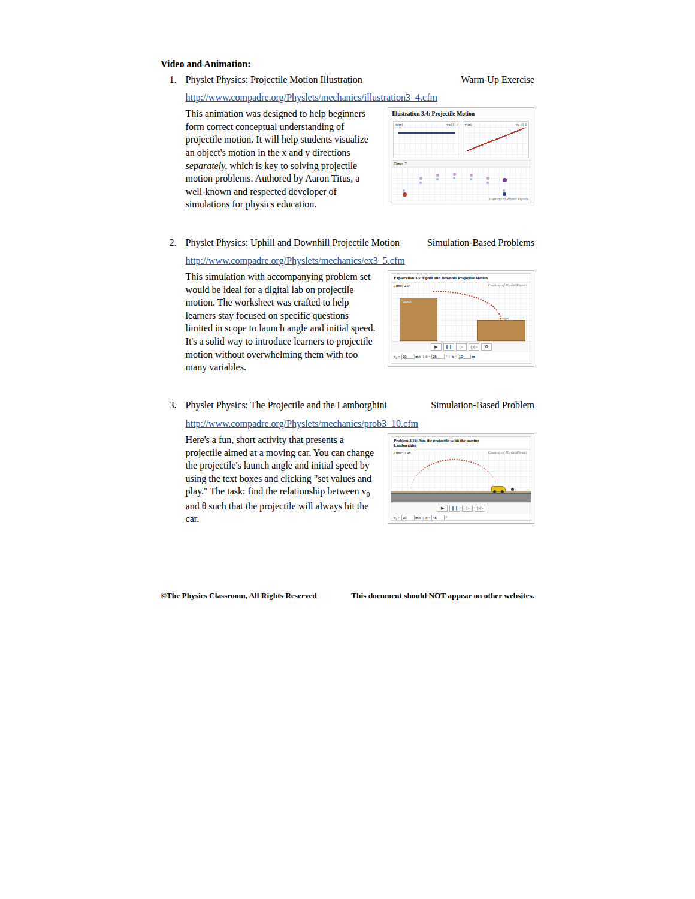Video and Animation:
Physlet Physics: Projectile Motion Illustration Warm-Up Exercise
http://www.compadre.org/Physlets/mechanics/illustration3_4.cfm
This animation was designed to help beginners form correct conceptual understanding of projectile motion. It will help students visualize an object's motion in the x and y directions separately, which is key to solving projectile motion problems. Authored by Aaron Titus, a well-known and respected developer of simulations for physics education.
Illustration 3.4: Projectile Motion
x(m) vx (1) t
y(m) vy (t) 1
Time: 7
Courtesy of Physlet Physics
Physlet Physics: Uphill and Downhill Projectile Motion Simulation-Based Problems
http://www.compadre.org/Physlets/mechanics/ex3_5.cfm
This simulation with accompanying problem set would be ideal for a digital lab on projectile motion. The worksheet was crafted to help learners stay focused on specific questions limited in scope to launch angle and initial speed. It's a solid way to introduce learners to projectile motion without overwhelming them with too many variables.
Exploration 3.5: Uphill and Downhill Projectile Motion
Time: 2.54 Courtesy of Physlet Physics
launch target
▶❙❙▷▷▷♻
v0 = m/s | θ = ° | h = m
Physlet Physics: The Projectile and the Lamborghini Simulation-Based Problem
http://www.compadre.org/Physlets/mechanics/prob3_10.cfm
Here's a fun, short activity that presents a projectile aimed at a moving car. You can change the projectile's launch angle and initial speed by using the text boxes and clicking "set values and play." The task: find the relationship between v0 and θ such that the projectile will always hit the car.
Problem 3.10: Aim the projectile to hit the moving
Lamborghini
Time: 2.98 Courtesy of Physlet Physics
▶❙❙▷▷▷
v0 = m/s | θ = °
©The Physics Classroom, All Rights Reserved This document should NOT appear on other websites.